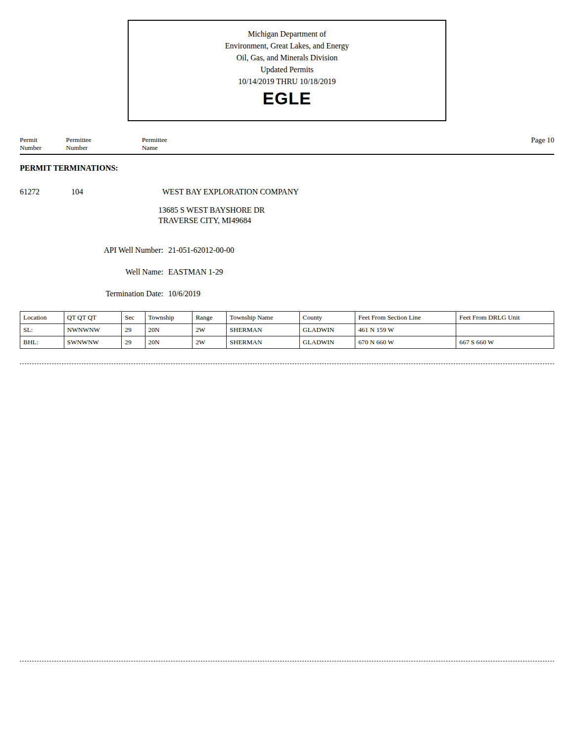Michigan Department of
Environment, Great Lakes, and Energy
Oil, Gas, and Minerals Division
Updated Permits
10/14/2019 THRU 10/18/2019
EGLE
Permit
Number Permittee
Number Permittee
Name Page 10
PERMIT TERMINATIONS:
61272 104 WEST BAY EXPLORATION COMPANY
13685 S WEST BAYSHORE DR
TRAVERSE CITY, MI49684
API Well Number: 21-051-62012-00-00
Well Name: EASTMAN 1-29
Termination Date: 10/6/2019
| Location | QT QT QT | Sec | Township | Range | Township Name | County | Feet From Section Line | Feet From DRLG Unit |
| --- | --- | --- | --- | --- | --- | --- | --- | --- |
| SL: | NWNWNW | 29 | 20N | 2W | SHERMAN | GLADWIN | 461 N 159 W | |
| BHL: | SWNWNW | 29 | 20N | 2W | SHERMAN | GLADWIN | 670 N 660 W | 667 S 660 W |